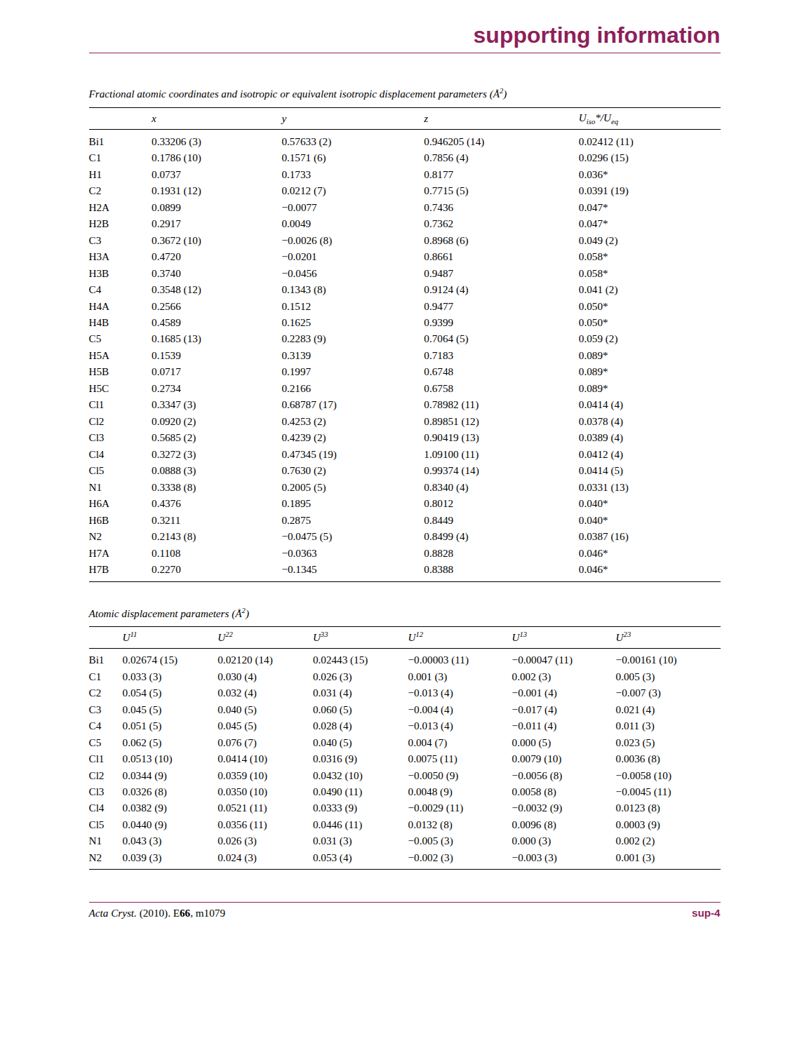supporting information
Fractional atomic coordinates and isotropic or equivalent isotropic displacement parameters (Å 2 )
| | x | y | z | U iso */U eq |
| --- | --- | --- | --- | --- |
| Bi1 | 0.33206 (3) | 0.57633 (2) | 0.946205 (14) | 0.02412 (11) |
| C1 | 0.1786 (10) | 0.1571 (6) | 0.7856 (4) | 0.0296 (15) |
| H1 | 0.0737 | 0.1733 | 0.8177 | 0.036* |
| C2 | 0.1931 (12) | 0.0212 (7) | 0.7715 (5) | 0.0391 (19) |
| H2A | 0.0899 | −0.0077 | 0.7436 | 0.047* |
| H2B | 0.2917 | 0.0049 | 0.7362 | 0.047* |
| C3 | 0.3672 (10) | −0.0026 (8) | 0.8968 (6) | 0.049 (2) |
| H3A | 0.4720 | −0.0201 | 0.8661 | 0.058* |
| H3B | 0.3740 | −0.0456 | 0.9487 | 0.058* |
| C4 | 0.3548 (12) | 0.1343 (8) | 0.9124 (4) | 0.041 (2) |
| H4A | 0.2566 | 0.1512 | 0.9477 | 0.050* |
| H4B | 0.4589 | 0.1625 | 0.9399 | 0.050* |
| C5 | 0.1685 (13) | 0.2283 (9) | 0.7064 (5) | 0.059 (2) |
| H5A | 0.1539 | 0.3139 | 0.7183 | 0.089* |
| H5B | 0.0717 | 0.1997 | 0.6748 | 0.089* |
| H5C | 0.2734 | 0.2166 | 0.6758 | 0.089* |
| Cl1 | 0.3347 (3) | 0.68787 (17) | 0.78982 (11) | 0.0414 (4) |
| Cl2 | 0.0920 (2) | 0.4253 (2) | 0.89851 (12) | 0.0378 (4) |
| Cl3 | 0.5685 (2) | 0.4239 (2) | 0.90419 (13) | 0.0389 (4) |
| Cl4 | 0.3272 (3) | 0.47345 (19) | 1.09100 (11) | 0.0412 (4) |
| Cl5 | 0.0888 (3) | 0.7630 (2) | 0.99374 (14) | 0.0414 (5) |
| N1 | 0.3338 (8) | 0.2005 (5) | 0.8340 (4) | 0.0331 (13) |
| H6A | 0.4376 | 0.1895 | 0.8012 | 0.040* |
| H6B | 0.3211 | 0.2875 | 0.8449 | 0.040* |
| N2 | 0.2143 (8) | −0.0475 (5) | 0.8499 (4) | 0.0387 (16) |
| H7A | 0.1108 | −0.0363 | 0.8828 | 0.046* |
| H7B | 0.2270 | −0.1345 | 0.8388 | 0.046* |
Atomic displacement parameters (Å 2 )
| | U 11 | U 22 | U 33 | U 12 | U 13 | U 23 |
| --- | --- | --- | --- | --- | --- | --- |
| Bi1 | 0.02674 (15) | 0.02120 (14) | 0.02443 (15) | −0.00003 (11) | −0.00047 (11) | −0.00161 (10) |
| C1 | 0.033 (3) | 0.030 (4) | 0.026 (3) | 0.001 (3) | 0.002 (3) | 0.005 (3) |
| C2 | 0.054 (5) | 0.032 (4) | 0.031 (4) | −0.013 (4) | −0.001 (4) | −0.007 (3) |
| C3 | 0.045 (5) | 0.040 (5) | 0.060 (5) | −0.004 (4) | −0.017 (4) | 0.021 (4) |
| C4 | 0.051 (5) | 0.045 (5) | 0.028 (4) | −0.013 (4) | −0.011 (4) | 0.011 (3) |
| C5 | 0.062 (5) | 0.076 (7) | 0.040 (5) | 0.004 (7) | 0.000 (5) | 0.023 (5) |
| Cl1 | 0.0513 (10) | 0.0414 (10) | 0.0316 (9) | 0.0075 (11) | 0.0079 (10) | 0.0036 (8) |
| Cl2 | 0.0344 (9) | 0.0359 (10) | 0.0432 (10) | −0.0050 (9) | −0.0056 (8) | −0.0058 (10) |
| Cl3 | 0.0326 (8) | 0.0350 (10) | 0.0490 (11) | 0.0048 (9) | 0.0058 (8) | −0.0045 (11) |
| Cl4 | 0.0382 (9) | 0.0521 (11) | 0.0333 (9) | −0.0029 (11) | −0.0032 (9) | 0.0123 (8) |
| Cl5 | 0.0440 (9) | 0.0356 (11) | 0.0446 (11) | 0.0132 (8) | 0.0096 (8) | 0.0003 (9) |
| N1 | 0.043 (3) | 0.026 (3) | 0.031 (3) | −0.005 (3) | 0.000 (3) | 0.002 (2) |
| N2 | 0.039 (3) | 0.024 (3) | 0.053 (4) | −0.002 (3) | −0.003 (3) | 0.001 (3) |
Acta Cryst. (2010). E66, m1079
sup-4